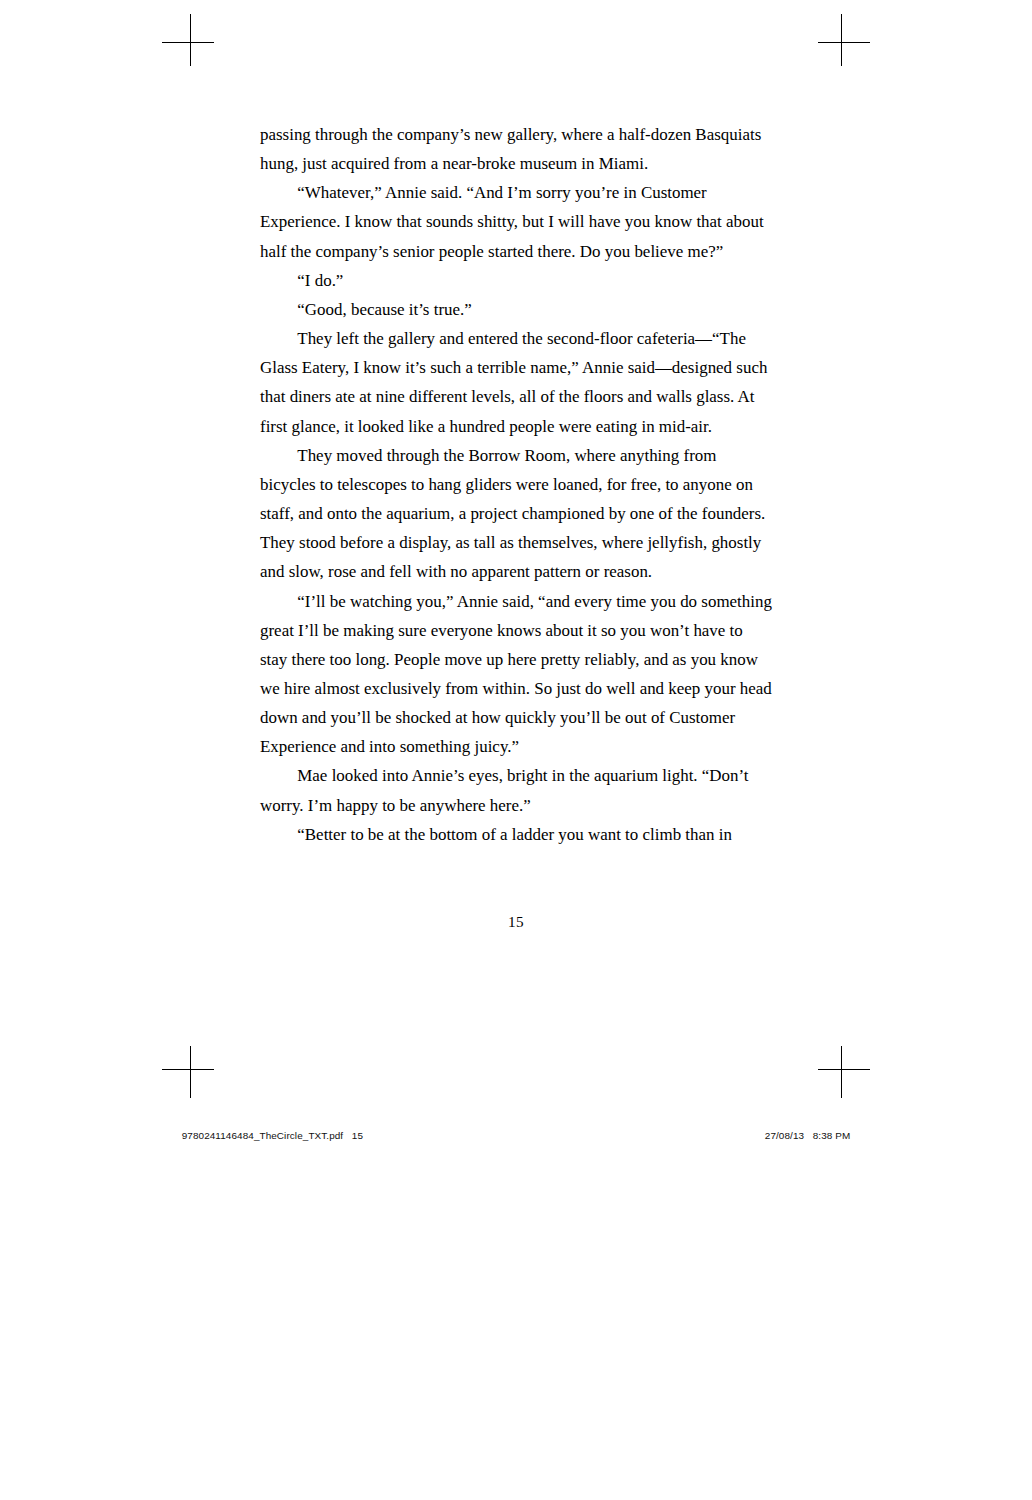passing through the company’s new gallery, where a half-dozen Basquiats hung, just acquired from a near-broke museum in Miami.
“Whatever,” Annie said. “And I’m sorry you’re in Customer Experience. I know that sounds shitty, but I will have you know that about half the company’s senior people started there. Do you believe me?”
“I do.”
“Good, because it’s true.”
They left the gallery and entered the second-floor cafeteria—“The Glass Eatery, I know it’s such a terrible name,” Annie said—designed such that diners ate at nine different levels, all of the floors and walls glass. At first glance, it looked like a hundred people were eating in mid-air.
They moved through the Borrow Room, where anything from bicycles to telescopes to hang gliders were loaned, for free, to anyone on staff, and onto the aquarium, a project championed by one of the founders. They stood before a display, as tall as themselves, where jellyfish, ghostly and slow, rose and fell with no apparent pattern or reason.
“I’ll be watching you,” Annie said, “and every time you do something great I’ll be making sure everyone knows about it so you won’t have to stay there too long. People move up here pretty reliably, and as you know we hire almost exclusively from within. So just do well and keep your head down and you’ll be shocked at how quickly you’ll be out of Customer Experience and into something juicy.”
Mae looked into Annie’s eyes, bright in the aquarium light. “Don’t worry. I’m happy to be anywhere here.”
“Better to be at the bottom of a ladder you want to climb than in
15
9780241146484_TheCircle_TXT.pdf 15 27/08/13 8:38 PM